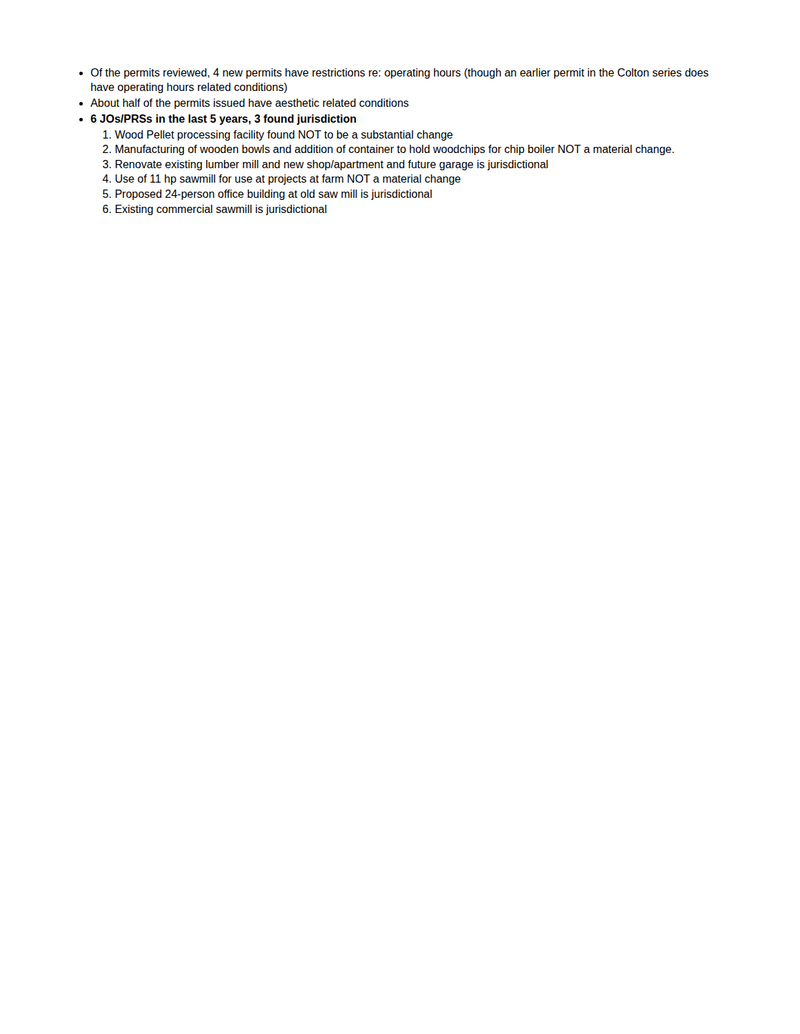Of the permits reviewed, 4 new permits have restrictions re: operating hours (though an earlier permit in the Colton series does have operating hours related conditions)
About half of the permits issued have aesthetic related conditions
6 JOs/PRSs in the last 5 years, 3 found jurisdiction
Wood Pellet processing facility found NOT to be a substantial change
Manufacturing of wooden bowls and addition of container to hold woodchips for chip boiler NOT a material change.
Renovate existing lumber mill and new shop/apartment and future garage is jurisdictional
Use of 11 hp sawmill for use at projects at farm NOT a material change
Proposed 24-person office building at old saw mill is jurisdictional
Existing commercial sawmill is jurisdictional